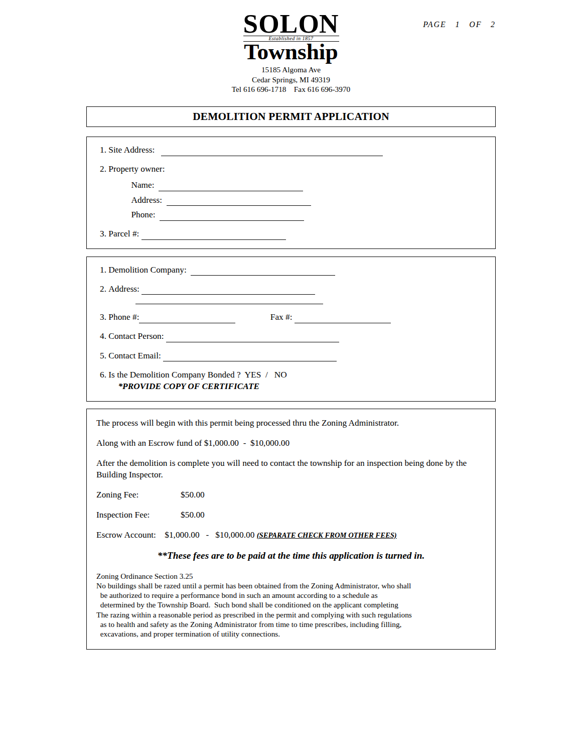PAGE 1 OF 2
SOLON Established in 1857 Township
15185 Algoma Ave
Cedar Springs, MI 49319
Tel 616 696-1718 Fax 616 696-3970
DEMOLITION PERMIT APPLICATION
Site Address:
Property owner:
Name:
Address:
Phone:
Parcel #:
Demolition Company:
Address:
Phone #: Fax #:
Contact Person:
Contact Email:
Is the Demolition Company Bonded ? YES / NO
*PROVIDE COPY OF CERTIFICATE
The process will begin with this permit being processed thru the Zoning Administrator.
Along with an Escrow fund of $1,000.00 - $10,000.00
After the demolition is complete you will need to contact the township for an inspection being done by the Building Inspector.
Zoning Fee:$50.00
Inspection Fee:$50.00
Escrow Account: $1,000.00 - $10,000.00 (SEPARATE CHECK FROM OTHER FEES)
**These fees are to be paid at the time this application is turned in.
Zoning Ordinance Section 3.25
No buildings shall be razed until a permit has been obtained from the Zoning Administrator, who shall
be authorized to require a performance bond in such an amount according to a schedule as
determined by the Township Board. Such bond shall be conditioned on the applicant completing
The razing within a reasonable period as prescribed in the permit and complying with such regulations
as to health and safety as the Zoning Administrator from time to time prescribes, including filling,
excavations, and proper termination of utility connections.